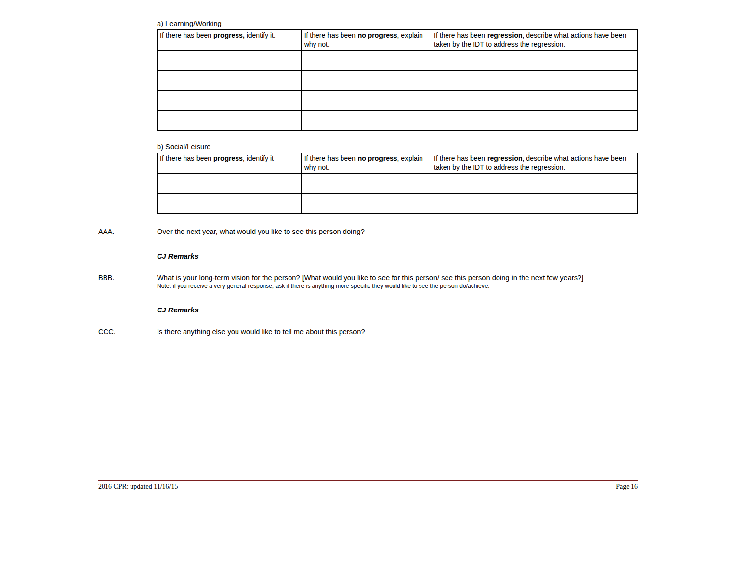a) Learning/Working
| If there has been progress, identify it. | If there has been no progress , explain why not. | If there has been regression , describe what actions have been taken by the IDT to address the regression. |
| --- | --- | --- |
b) Social/Leisure
| If there has been progress , identify it | If there has been no progress , explain why not. | If there has been regression , describe what actions have been taken by the IDT to address the regression. |
| --- | --- | --- |
AAA.
Over the next year, what would you like to see this person doing?
CJ Remarks
BBB.
What is your long-term vision for the person? [What would you like to see for this person/ see this person doing in the next few years?] Note: if you receive a very general response, ask if there is anything more specific they would like to see the person do/achieve.
CJ Remarks
CCC.
Is there anything else you would like to tell me about this person?
2016 CPR: updated 11/16/15 Page 16